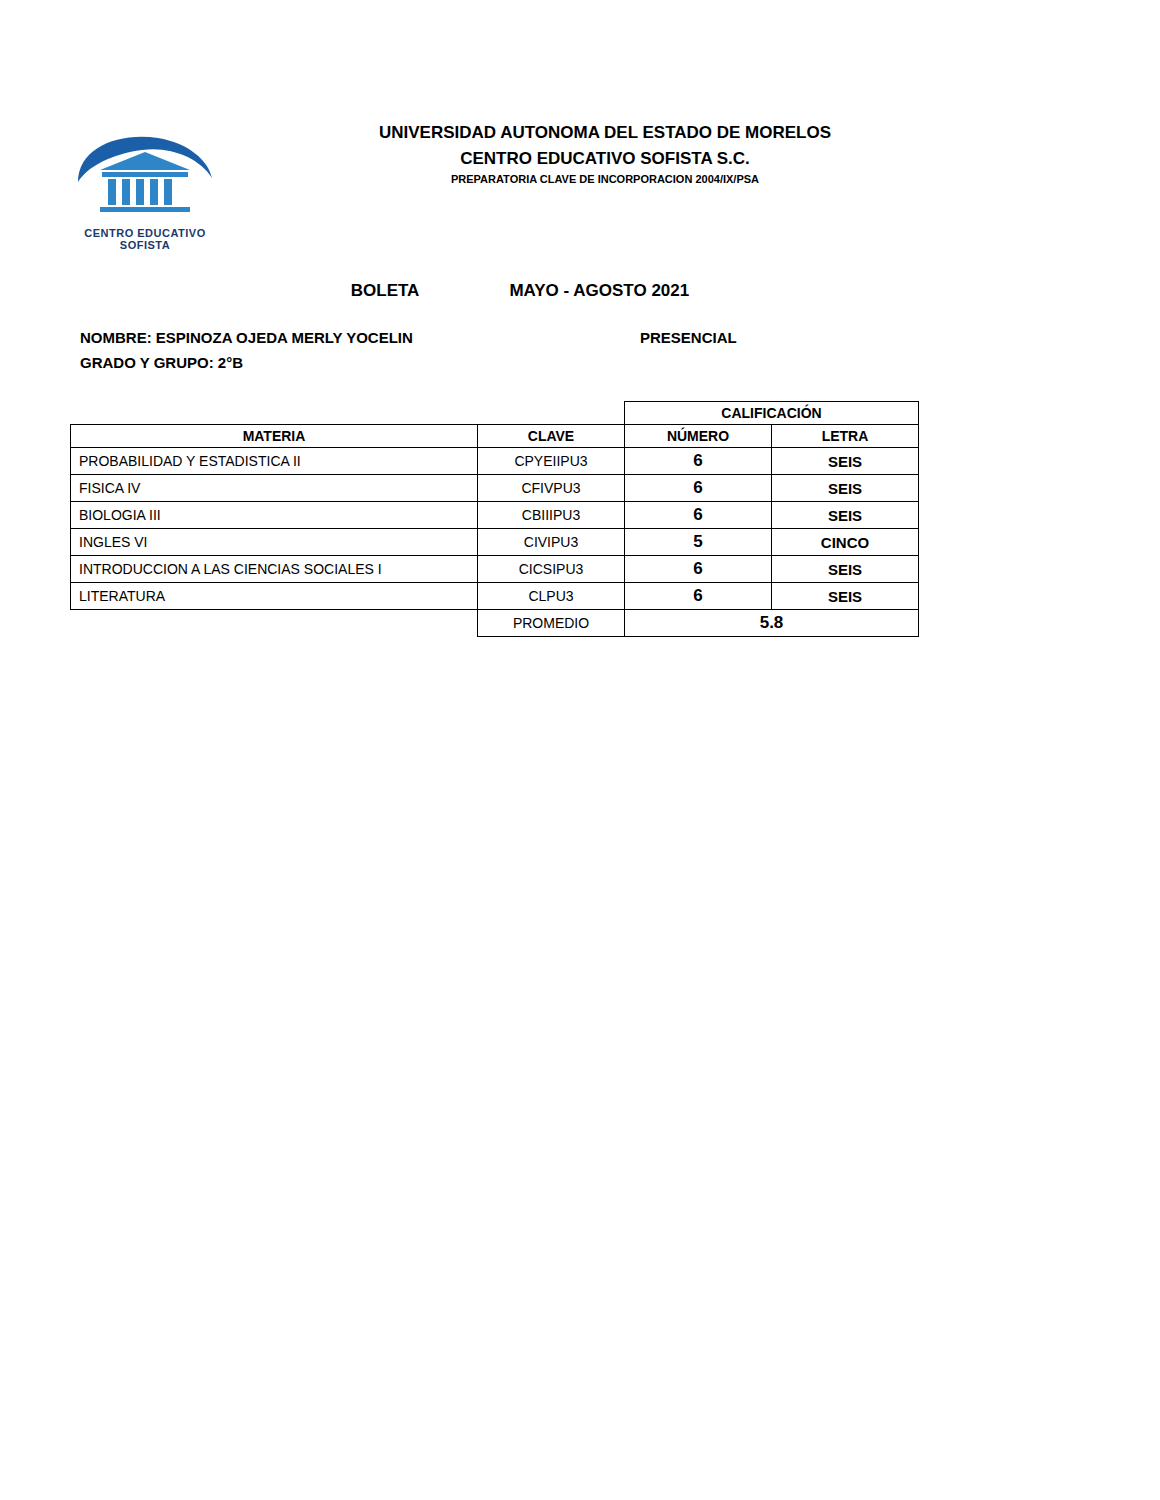CENTRO EDUCATIVO SOFISTA
UNIVERSIDAD AUTONOMA DEL ESTADO DE MORELOS
CENTRO EDUCATIVO SOFISTA S.C.
PREPARATORIA CLAVE DE INCORPORACION 2004/IX/PSA
BOLETA MAYO - AGOSTO 2021
NOMBRE: ESPINOZA OJEDA MERLY YOCELIN PRESENCIAL
GRADO Y GRUPO: 2°B
| | | CALIFICACIÓN |
| MATERIA | CLAVE | NÚMERO | LETRA |
| PROBABILIDAD Y ESTADISTICA II | CPYEIIPU3 | 6 | SEIS |
| FISICA IV | CFIVPU3 | 6 | SEIS |
| BIOLOGIA III | CBIIIPU3 | 6 | SEIS |
| INGLES VI | CIVIPU3 | 5 | CINCO |
| INTRODUCCION A LAS CIENCIAS SOCIALES I | CICSIPU3 | 6 | SEIS |
| LITERATURA | CLPU3 | 6 | SEIS |
| | PROMEDIO | 5.8 |